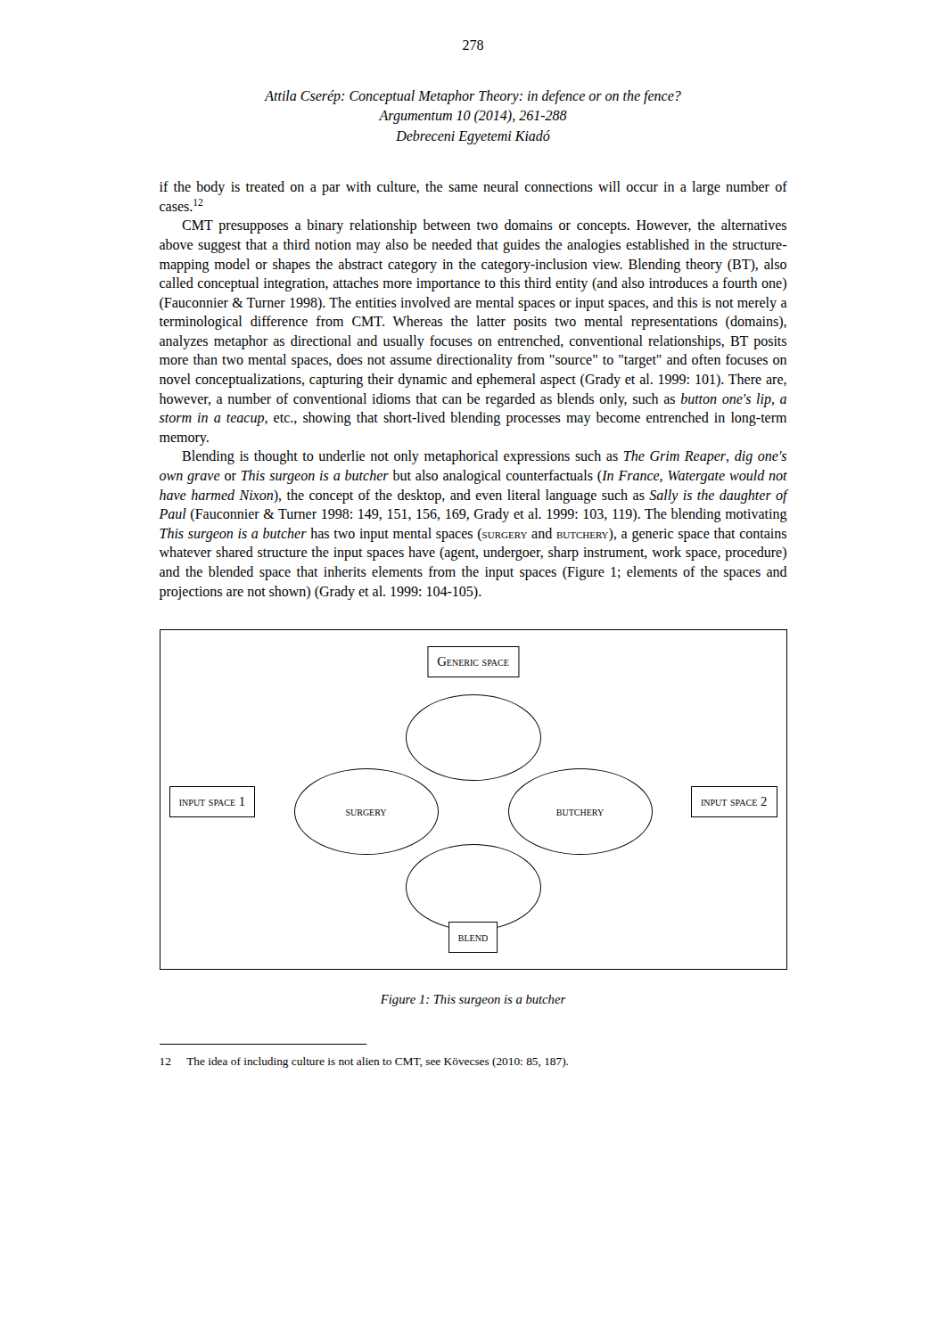278
Attila Cserép: Conceptual Metaphor Theory: in defence or on the fence?
Argumentum 10 (2014), 261-288
Debreceni Egyetemi Kiadó
if the body is treated on a par with culture, the same neural connections will occur in a large number of cases.12
CMT presupposes a binary relationship between two domains or concepts. However, the alternatives above suggest that a third notion may also be needed that guides the analogies established in the structure-mapping model or shapes the abstract category in the category-inclusion view. Blending theory (BT), also called conceptual integration, attaches more importance to this third entity (and also introduces a fourth one) (Fauconnier & Turner 1998). The entities involved are mental spaces or input spaces, and this is not merely a terminological difference from CMT. Whereas the latter posits two mental representations (domains), analyzes metaphor as directional and usually focuses on entrenched, conventional relationships, BT posits more than two mental spaces, does not assume directionality from "source" to "target" and often focuses on novel conceptualizations, capturing their dynamic and ephemeral aspect (Grady et al. 1999: 101). There are, however, a number of conventional idioms that can be regarded as blends only, such as button one's lip, a storm in a teacup, etc., showing that short-lived blending processes may become entrenched in long-term memory.
Blending is thought to underlie not only metaphorical expressions such as The Grim Reaper, dig one's own grave or This surgeon is a butcher but also analogical counterfactuals (In France, Watergate would not have harmed Nixon), the concept of the desktop, and even literal language such as Sally is the daughter of Paul (Fauconnier & Turner 1998: 149, 151, 156, 169, Grady et al. 1999: 103, 119). The blending motivating This surgeon is a butcher has two input mental spaces (surgery and butchery), a generic space that contains whatever shared structure the input spaces have (agent, undergoer, sharp instrument, work space, procedure) and the blended space that inherits elements from the input spaces (Figure 1; elements of the spaces and projections are not shown) (Grady et al. 1999: 104-105).
Generic space
input space 1
surgery
butchery
input space 2
blend
Figure 1: This surgeon is a butcher
12 The idea of including culture is not alien to CMT, see Kövecses (2010: 85, 187).